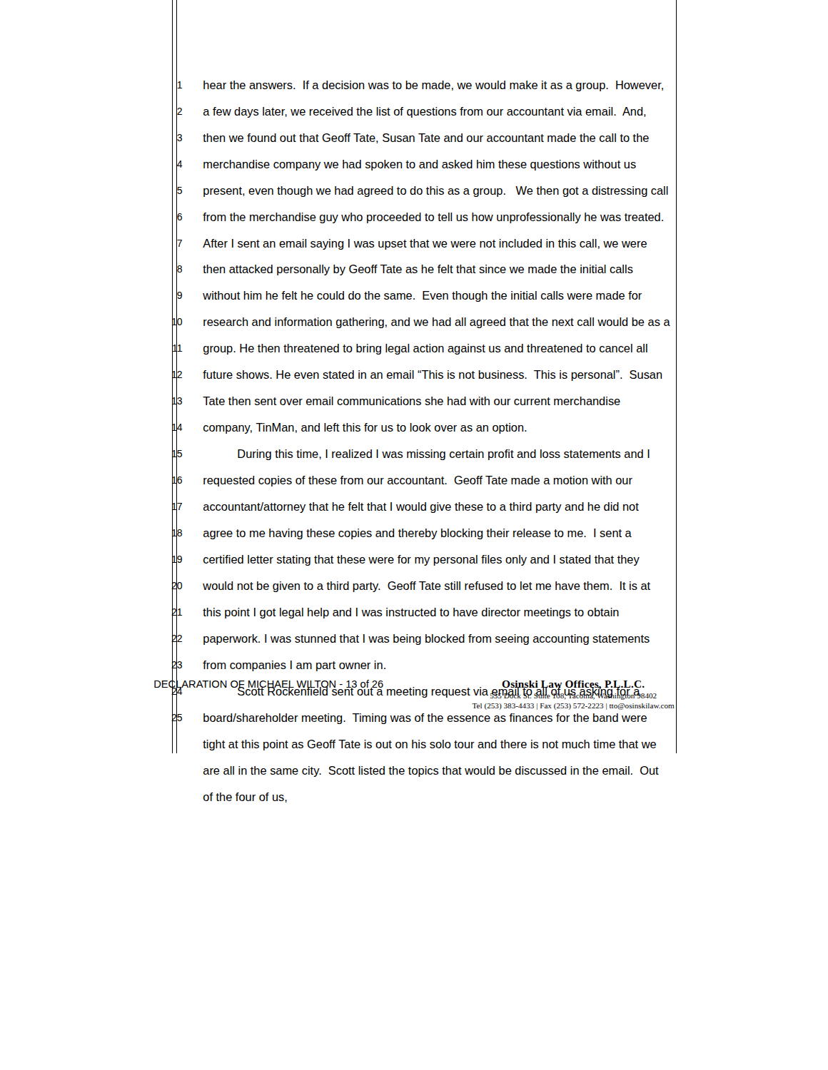1
2
3
4
5
6
7
8
9
10
11
12
13
14
15
16
17
18
19
20
21
22
23
24
25
hear the answers. If a decision was to be made, we would make it as a group. However, a few days later, we received the list of questions from our accountant via email. And, then we found out that Geoff Tate, Susan Tate and our accountant made the call to the merchandise company we had spoken to and asked him these questions without us present, even though we had agreed to do this as a group. We then got a distressing call from the merchandise guy who proceeded to tell us how unprofessionally he was treated. After I sent an email saying I was upset that we were not included in this call, we were then attacked personally by Geoff Tate as he felt that since we made the initial calls without him he felt he could do the same. Even though the initial calls were made for research and information gathering, and we had all agreed that the next call would be as a group. He then threatened to bring legal action against us and threatened to cancel all future shows. He even stated in an email “This is not business. This is personal”. Susan Tate then sent over email communications she had with our current merchandise company, TinMan, and left this for us to look over as an option.
During this time, I realized I was missing certain profit and loss statements and I requested copies of these from our accountant. Geoff Tate made a motion with our accountant/attorney that he felt that I would give these to a third party and he did not agree to me having these copies and thereby blocking their release to me. I sent a certified letter stating that these were for my personal files only and I stated that they would not be given to a third party. Geoff Tate still refused to let me have them. It is at this point I got legal help and I was instructed to have director meetings to obtain paperwork. I was stunned that I was being blocked from seeing accounting statements from companies I am part owner in.
Scott Rockenfield sent out a meeting request via email to all of us asking for a board/shareholder meeting. Timing was of the essence as finances for the band were tight at this point as Geoff Tate is out on his solo tour and there is not much time that we are all in the same city. Scott listed the topics that would be discussed in the email. Out of the four of us,
DECLARATION OF MICHAEL WILTON - 13 of 26
Osinski Law Offices, P.L.L.C.
535 Dock St. Suite 108, Tacoma, Washington 98402
Tel (253) 383-4433 | Fax (253) 572-2223 | tto@osinskilaw.com